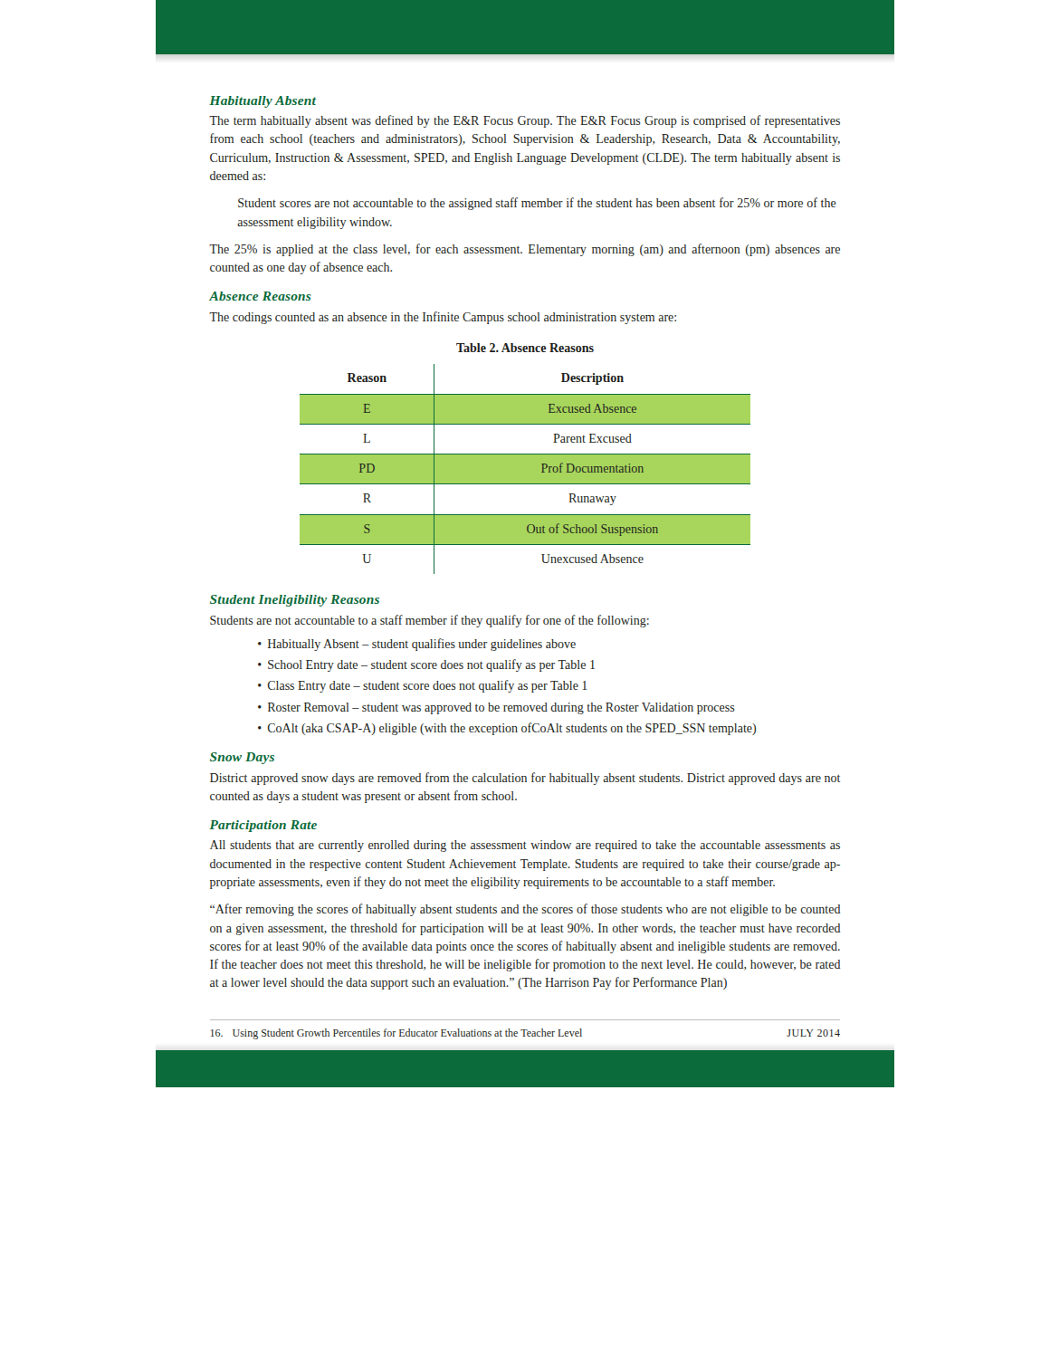Habitually Absent
The term habitually absent was defined by the E&R Focus Group. The E&R Focus Group is comprised of representatives from each school (teachers and administrators), School Supervision & Leadership, Research, Data & Accountability, Curriculum, Instruction & Assessment, SPED, and English Language Development (CLDE). The term habitually absent is deemed as:
Student scores are not accountable to the assigned staff member if the student has been absent for 25% or more of the assessment eligibility window.
The 25% is applied at the class level, for each assessment. Elementary morning (am) and afternoon (pm) absences are counted as one day of absence each.
Absence Reasons
The codings counted as an absence in the Infinite Campus school administration system are:
Table 2. Absence Reasons
| Reason | Description |
| --- | --- |
| E | Excused Absence |
| L | Parent Excused |
| PD | Prof Documentation |
| R | Runaway |
| S | Out of School Suspension |
| U | Unexcused Absence |
Student Ineligibility Reasons
Students are not accountable to a staff member if they qualify for one of the following:
Habitually Absent – student qualifies under guidelines above
School Entry date – student score does not qualify as per Table 1
Class Entry date – student score does not qualify as per Table 1
Roster Removal – student was approved to be removed during the Roster Validation process
CoAlt (aka CSAP-A) eligible (with the exception ofCoAlt students on the SPED_SSN template)
Snow Days
District approved snow days are removed from the calculation for habitually absent students. District approved days are not counted as days a student was present or absent from school.
Participation Rate
All students that are currently enrolled during the assessment window are required to take the accountable assessments as documented in the respective content Student Achievement Template. Students are required to take their course/grade appropriate assessments, even if they do not meet the eligibility requirements to be accountable to a staff member.
“After removing the scores of habitually absent students and the scores of those students who are not eligible to be counted on a given assessment, the threshold for participation will be at least 90%. In other words, the teacher must have recorded scores for at least 90% of the available data points once the scores of habitually absent and ineligible students are removed. If the teacher does not meet this threshold, he will be ineligible for promotion to the next level. He could, however, be rated at a lower level should the data support such an evaluation.” (The Harrison Pay for Performance Plan)
16. Using Student Growth Percentiles for Educator Evaluations at the Teacher Level
JULY 2014